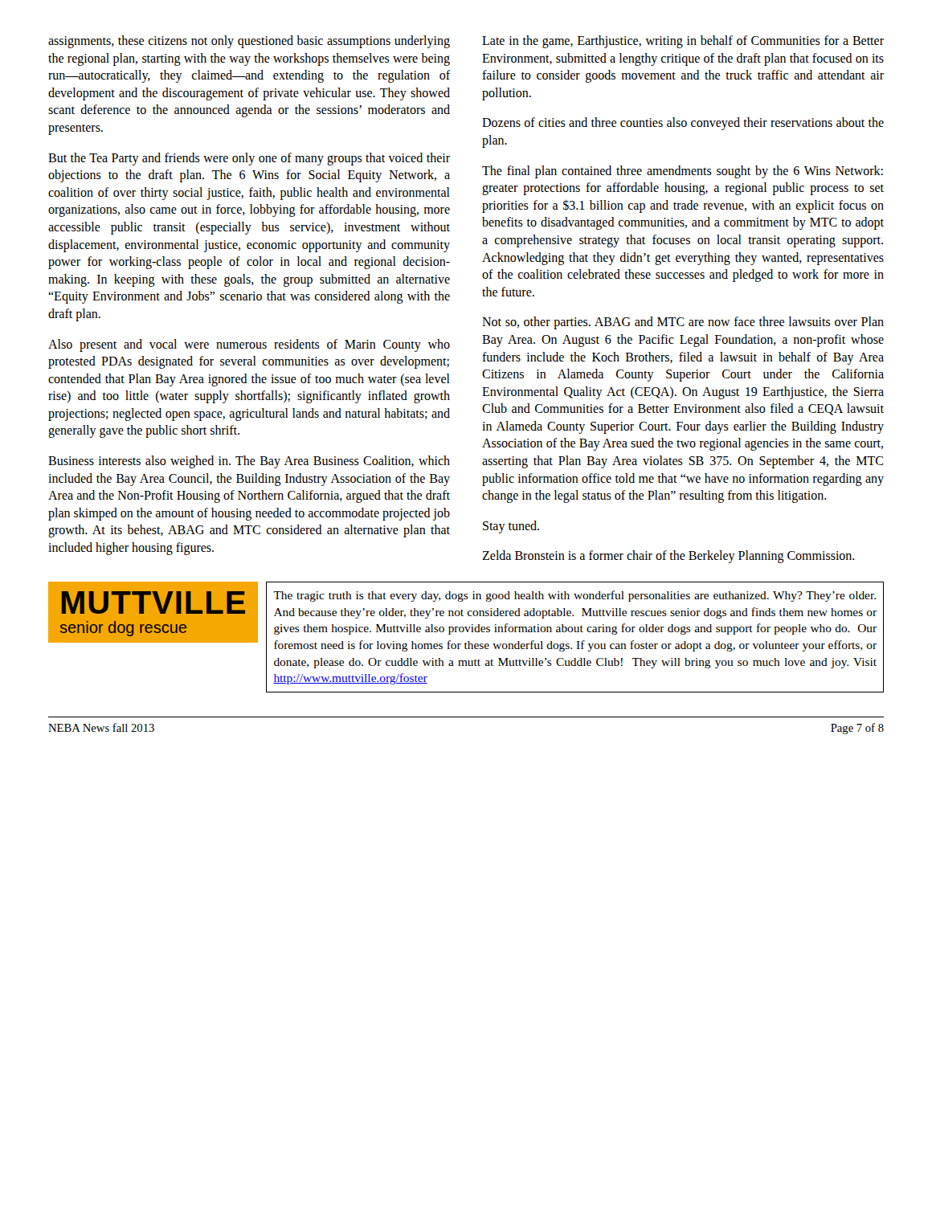assignments, these citizens not only questioned basic assumptions underlying the regional plan, starting with the way the workshops themselves were being run—autocratically, they claimed—and extending to the regulation of development and the discouragement of private vehicular use. They showed scant deference to the announced agenda or the sessions’ moderators and presenters.
But the Tea Party and friends were only one of many groups that voiced their objections to the draft plan. The 6 Wins for Social Equity Network, a coalition of over thirty social justice, faith, public health and environmental organizations, also came out in force, lobbying for affordable housing, more accessible public transit (especially bus service), investment without displacement, environmental justice, economic opportunity and community power for working-class people of color in local and regional decision-making. In keeping with these goals, the group submitted an alternative “Equity Environment and Jobs” scenario that was considered along with the draft plan.
Also present and vocal were numerous residents of Marin County who protested PDAs designated for several communities as over development; contended that Plan Bay Area ignored the issue of too much water (sea level rise) and too little (water supply shortfalls); significantly inflated growth projections; neglected open space, agricultural lands and natural habitats; and generally gave the public short shrift.
Business interests also weighed in. The Bay Area Business Coalition, which included the Bay Area Council, the Building Industry Association of the Bay Area and the Non-Profit Housing of Northern California, argued that the draft plan skimped on the amount of housing needed to accommodate projected job growth. At its behest, ABAG and MTC considered an alternative plan that included higher housing figures.
Late in the game, Earthjustice, writing in behalf of Communities for a Better Environment, submitted a lengthy critique of the draft plan that focused on its failure to consider goods movement and the truck traffic and attendant air pollution.
Dozens of cities and three counties also conveyed their reservations about the plan.
The final plan contained three amendments sought by the 6 Wins Network: greater protections for affordable housing, a regional public process to set priorities for a $3.1 billion cap and trade revenue, with an explicit focus on benefits to disadvantaged communities, and a commitment by MTC to adopt a comprehensive strategy that focuses on local transit operating support. Acknowledging that they didn’t get everything they wanted, representatives of the coalition celebrated these successes and pledged to work for more in the future.
Not so, other parties. ABAG and MTC are now face three lawsuits over Plan Bay Area. On August 6 the Pacific Legal Foundation, a non-profit whose funders include the Koch Brothers, filed a lawsuit in behalf of Bay Area Citizens in Alameda County Superior Court under the California Environmental Quality Act (CEQA). On August 19 Earthjustice, the Sierra Club and Communities for a Better Environment also filed a CEQA lawsuit in Alameda County Superior Court. Four days earlier the Building Industry Association of the Bay Area sued the two regional agencies in the same court, asserting that Plan Bay Area violates SB 375. On September 4, the MTC public information office told me that “we have no information regarding any change in the legal status of the Plan” resulting from this litigation.
Stay tuned.
Zelda Bronstein is a former chair of the Berkeley Planning Commission.
MUTTVILLE senior dog rescue
The tragic truth is that every day, dogs in good health with wonderful personalities are euthanized. Why? They’re older. And because they’re older, they’re not considered adoptable. Muttville rescues senior dogs and finds them new homes or gives them hospice. Muttville also provides information about caring for older dogs and support for people who do. Our foremost need is for loving homes for these wonderful dogs. If you can foster or adopt a dog, or volunteer your efforts, or donate, please do. Or cuddle with a mutt at Muttville’s Cuddle Club! They will bring you so much love and joy. Visit http://www.muttville.org/foster
NEBA News fall 2013 Page 7 of 8